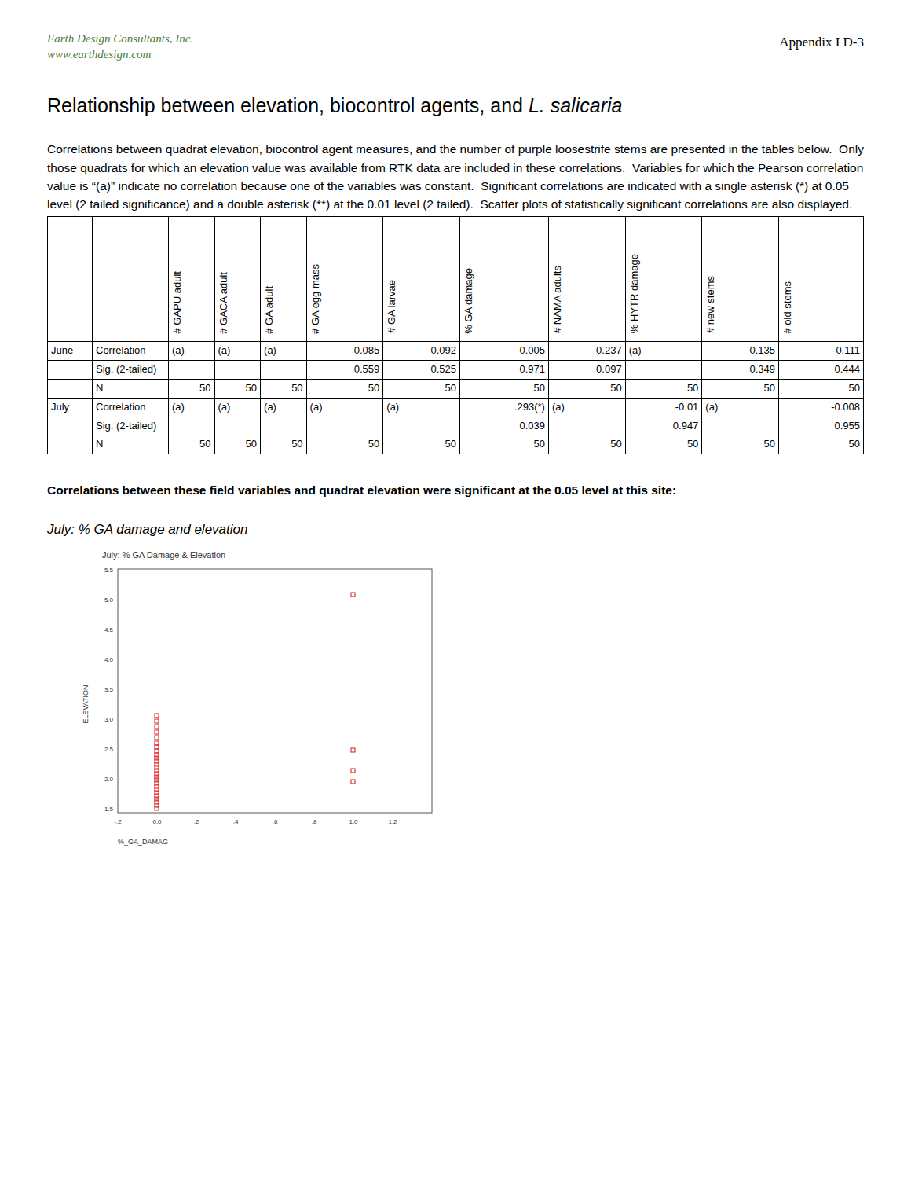Earth Design Consultants, Inc.
www.earthdesign.com
Appendix I D-3
Relationship between elevation, biocontrol agents, and L. salicaria
Correlations between quadrat elevation, biocontrol agent measures, and the number of purple loosestrife stems are presented in the tables below. Only those quadrats for which an elevation value was available from RTK data are included in these correlations. Variables for which the Pearson correlation value is “(a)” indicate no correlation because one of the variables was constant. Significant correlations are indicated with a single asterisk (*) at 0.05 level (2 tailed significance) and a double asterisk (**) at the 0.01 level (2 tailed). Scatter plots of statistically significant correlations are also displayed.
| | | # GAPU adult | # GACA adult | # GA adult | # GA egg mass | # GA larvae | % GA damage | # NAMA adults | % HYTR damage | # new stems | # old stems |
| --- | --- | --- | --- | --- | --- | --- | --- | --- | --- | --- | --- |
| June | Correlation | (a) | (a) | (a) | 0.085 | 0.092 | 0.005 | 0.237 | (a) | 0.135 | -0.111 |
| | Sig. (2-tailed) | | | | 0.559 | 0.525 | 0.971 | 0.097 | | 0.349 | 0.444 |
| | N | 50 | 50 | 50 | 50 | 50 | 50 | 50 | 50 | 50 | 50 |
| July | Correlation | (a) | (a) | (a) | (a) | (a) | .293(*) | (a) | -0.01 | (a) | -0.008 |
| | Sig. (2-tailed) | | | | | | 0.039 | | 0.947 | | 0.955 |
| | N | 50 | 50 | 50 | 50 | 50 | 50 | 50 | 50 | 50 | 50 |
Correlations between these field variables and quadrat elevation were significant at the 0.05 level at this site:
July: % GA damage and elevation
July: % GA Damage & Elevation ELEVATION 5.5 5.0 4.5 4.0 3.5 3.0 2.5 2.0 1.5 -.2 0.0 .2 .4 .6 .8 1.0 1.2 %_GA_DAMAG